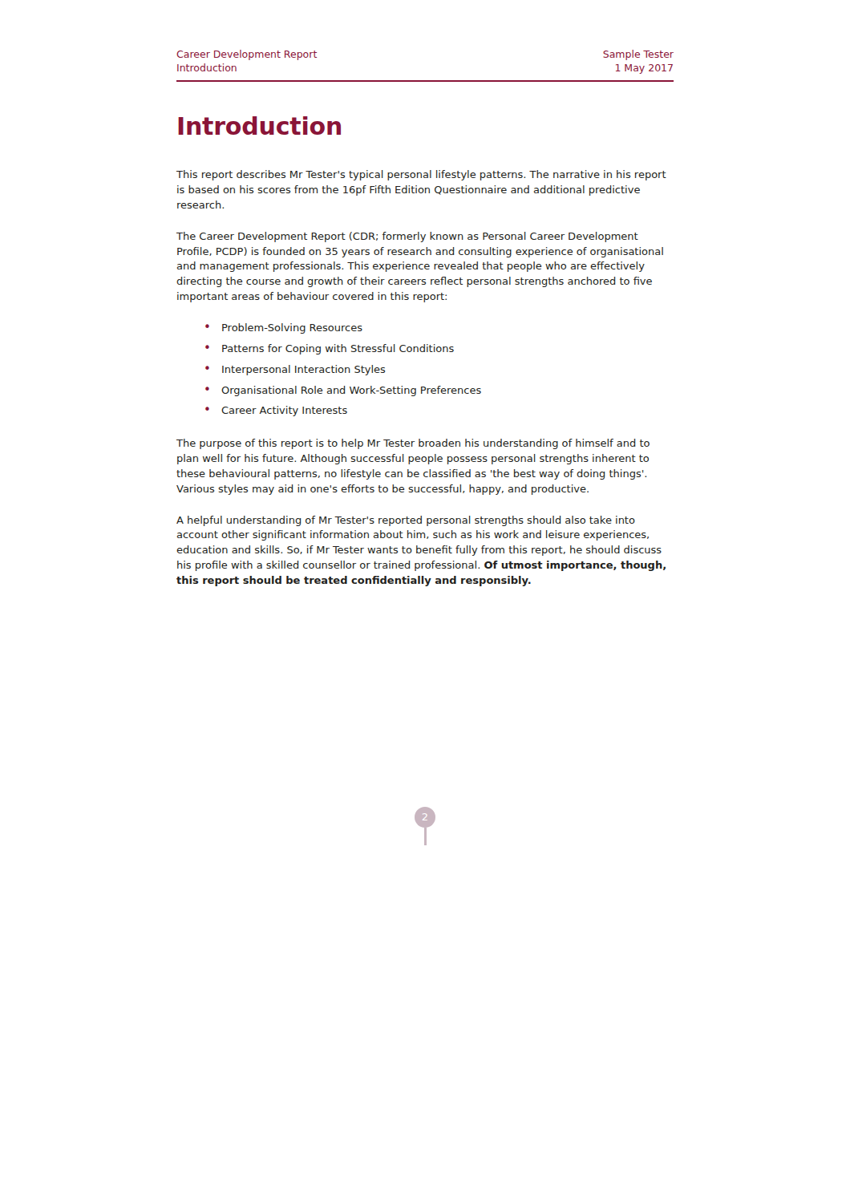Career Development Report
Introduction
Sample Tester
1 May 2017
Introduction
This report describes Mr Tester's typical personal lifestyle patterns. The narrative in his report is based on his scores from the 16pf Fifth Edition Questionnaire and additional predictive research.
The Career Development Report (CDR; formerly known as Personal Career Development Profile, PCDP) is founded on 35 years of research and consulting experience of organisational and management professionals. This experience revealed that people who are effectively directing the course and growth of their careers reflect personal strengths anchored to five important areas of behaviour covered in this report:
Problem-Solving Resources
Patterns for Coping with Stressful Conditions
Interpersonal Interaction Styles
Organisational Role and Work-Setting Preferences
Career Activity Interests
The purpose of this report is to help Mr Tester broaden his understanding of himself and to plan well for his future. Although successful people possess personal strengths inherent to these behavioural patterns, no lifestyle can be classified as 'the best way of doing things'. Various styles may aid in one's efforts to be successful, happy, and productive.
A helpful understanding of Mr Tester's reported personal strengths should also take into account other significant information about him, such as his work and leisure experiences, education and skills. So, if Mr Tester wants to benefit fully from this report, he should discuss his profile with a skilled counsellor or trained professional. Of utmost importance, though, this report should be treated confidentially and responsibly.
2